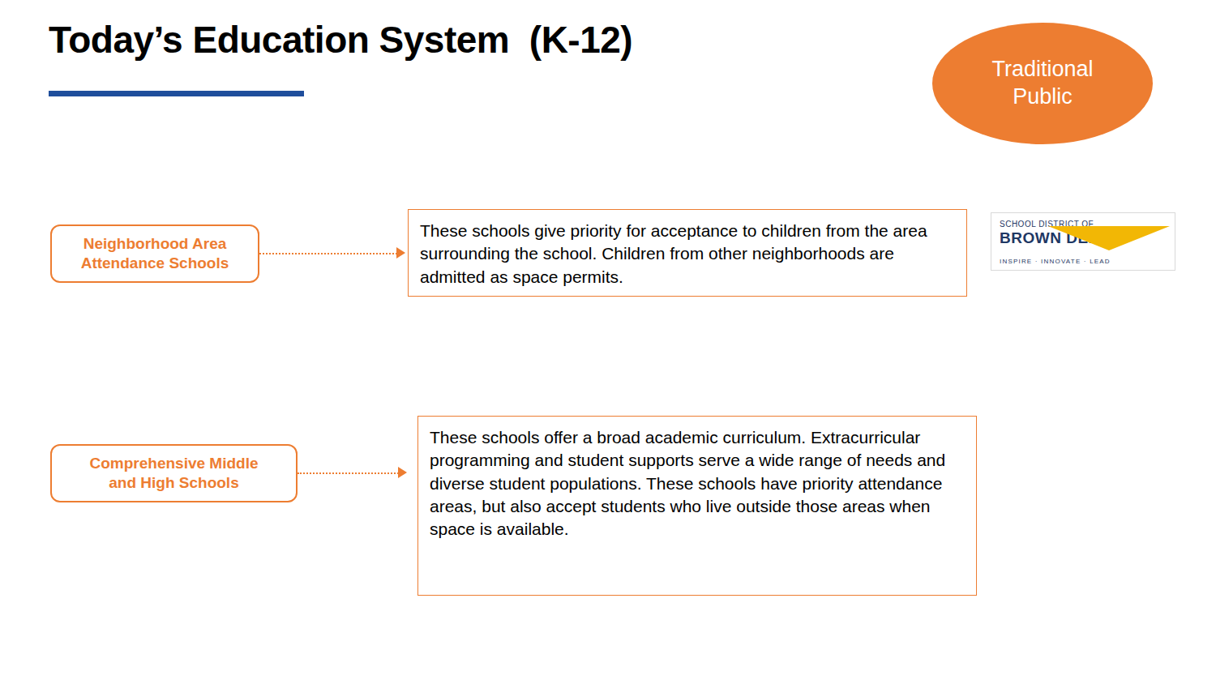Today’s Education System (K-12)
Traditional
Public
Neighborhood Area
Attendance Schools
These schools give priority for acceptance to children from the area surrounding the school. Children from other neighborhoods are admitted as space permits.
Comprehensive Middle
and High Schools
These schools offer a broad academic curriculum. Extracurricular programming and student supports serve a wide range of needs and diverse student populations. These schools have priority attendance areas, but also accept students who live outside those areas when space is available.
SCHOOL DISTRICT OF
BROWN DEER
INSPIRE · INNOVATE · LEAD